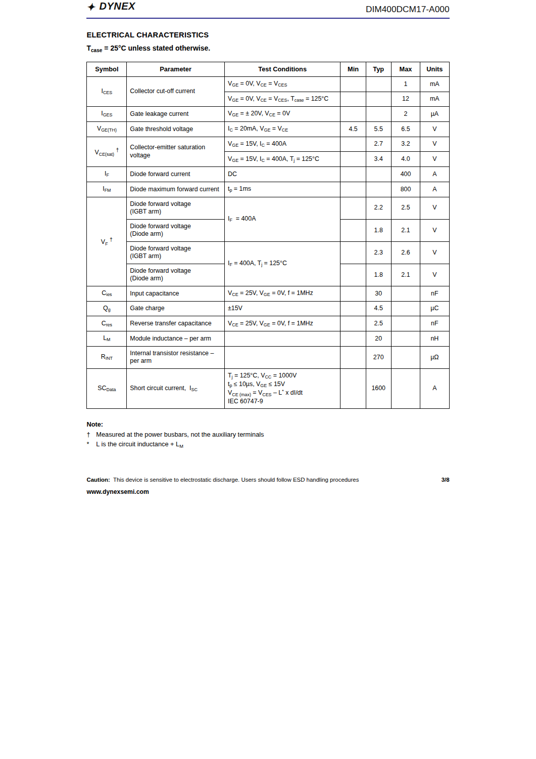✦DYNEX
DIM400DCM17-A000
ELECTRICAL CHARACTERISTICS
Tcase = 25°C unless stated otherwise.
| Symbol | Parameter | Test Conditions | Min | Typ | Max | Units |
| --- | --- | --- | --- | --- | --- | --- |
| I CES | Collector cut-off current | V GE = 0V, V CE = V CES | | | 1 | mA |
| V GE = 0V, V CE = V CES , T case = 125°C | | | 12 | mA |
| I GES | Gate leakage current | V GE = ± 20V, V CE = 0V | | | 2 | µA |
| V GE(TH) | Gate threshold voltage | I C = 20mA, V GE = V CE | 4.5 | 5.5 | 6.5 | V |
| V CE(sat) † | Collector-emitter saturation voltage | V GE = 15V, I C = 400A | | 2.7 | 3.2 | V |
| V GE = 15V, I C = 400A, T j = 125°C | | 3.4 | 4.0 | V |
| I F | Diode forward current | DC | | | 400 | A |
| I FM | Diode maximum forward current | t p = 1ms | | | 800 | A |
| V F † | Diode forward voltage (IGBT arm) | I F = 400A | | 2.2 | 2.5 | V |
| Diode forward voltage (Diode arm) | | 1.8 | 2.1 | V |
| Diode forward voltage (IGBT arm) | I F = 400A, T j = 125°C | | 2.3 | 2.6 | V |
| Diode forward voltage (Diode arm) | | 1.8 | 2.1 | V |
| C ies | Input capacitance | V CE = 25V, V GE = 0V, f = 1MHz | | 30 | | nF |
| Q g | Gate charge | ±15V | | 4.5 | | µC |
| C res | Reverse transfer capacitance | V CE = 25V, V GE = 0V, f = 1MHz | | 2.5 | | nF |
| L M | Module inductance – per arm | | | 20 | | nH |
| R INT | Internal transistor resistance – per arm | | | 270 | | µΩ |
| SC Data | Short circuit current, I SC | T j = 125°C, V CC = 1000V t p ≤ 10µs, V GE ≤ 15V V CE (max) = V CES – L * x dI/dt IEC 60747-9 | | 1600 | | A |
Note:
†Measured at the power busbars, not the auxiliary terminals
*L is the circuit inductance + LM
Caution: This device is sensitive to electrostatic discharge. Users should follow ESD handling procedures
3/8
www.dynexsemi.com